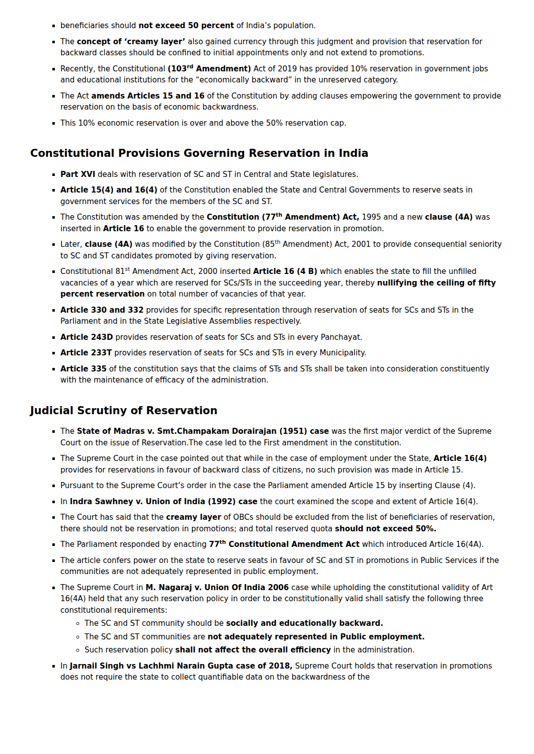beneficiaries should not exceed 50 percent of India’s population.
The concept of ‘creamy layer’ also gained currency through this judgment and provision that reservation for backward classes should be confined to initial appointments only and not extend to promotions.
Recently, the Constitutional (103rd Amendment) Act of 2019 has provided 10% reservation in government jobs and educational institutions for the “economically backward” in the unreserved category.
The Act amends Articles 15 and 16 of the Constitution by adding clauses empowering the government to provide reservation on the basis of economic backwardness.
This 10% economic reservation is over and above the 50% reservation cap.
Constitutional Provisions Governing Reservation in India
Part XVI deals with reservation of SC and ST in Central and State legislatures.
Article 15(4) and 16(4) of the Constitution enabled the State and Central Governments to reserve seats in government services for the members of the SC and ST.
The Constitution was amended by the Constitution (77th Amendment) Act, 1995 and a new clause (4A) was inserted in Article 16 to enable the government to provide reservation in promotion.
Later, clause (4A) was modified by the Constitution (85th Amendment) Act, 2001 to provide consequential seniority to SC and ST candidates promoted by giving reservation.
Constitutional 81st Amendment Act, 2000 inserted Article 16 (4 B) which enables the state to fill the unfilled vacancies of a year which are reserved for SCs/STs in the succeeding year, thereby nullifying the ceiling of fifty percent reservation on total number of vacancies of that year.
Article 330 and 332 provides for specific representation through reservation of seats for SCs and STs in the Parliament and in the State Legislative Assemblies respectively.
Article 243D provides reservation of seats for SCs and STs in every Panchayat.
Article 233T provides reservation of seats for SCs and STs in every Municipality.
Article 335 of the constitution says that the claims of STs and STs shall be taken into consideration constituently with the maintenance of efficacy of the administration.
Judicial Scrutiny of Reservation
The State of Madras v. Smt.Champakam Dorairajan (1951) case was the first major verdict of the Supreme Court on the issue of Reservation.The case led to the First amendment in the constitution.
The Supreme Court in the case pointed out that while in the case of employment under the State, Article 16(4) provides for reservations in favour of backward class of citizens, no such provision was made in Article 15.
Pursuant to the Supreme Court’s order in the case the Parliament amended Article 15 by inserting Clause (4).
In Indra Sawhney v. Union of India (1992) case the court examined the scope and extent of Article 16(4).
The Court has said that the creamy layer of OBCs should be excluded from the list of beneficiaries of reservation, there should not be reservation in promotions; and total reserved quota should not exceed 50%.
The Parliament responded by enacting 77th Constitutional Amendment Act which introduced Article 16(4A).
The article confers power on the state to reserve seats in favour of SC and ST in promotions in Public Services if the communities are not adequately represented in public employment.
The Supreme Court in M. Nagaraj v. Union Of India 2006 case while upholding the constitutional validity of Art 16(4A) held that any such reservation policy in order to be constitutionally valid shall satisfy the following three constitutional requirements:
The SC and ST community should be socially and educationally backward.
The SC and ST communities are not adequately represented in Public employment.
Such reservation policy shall not affect the overall efficiency in the administration.
In Jarnail Singh vs Lachhmi Narain Gupta case of 2018, Supreme Court holds that reservation in promotions does not require the state to collect quantifiable data on the backwardness of the